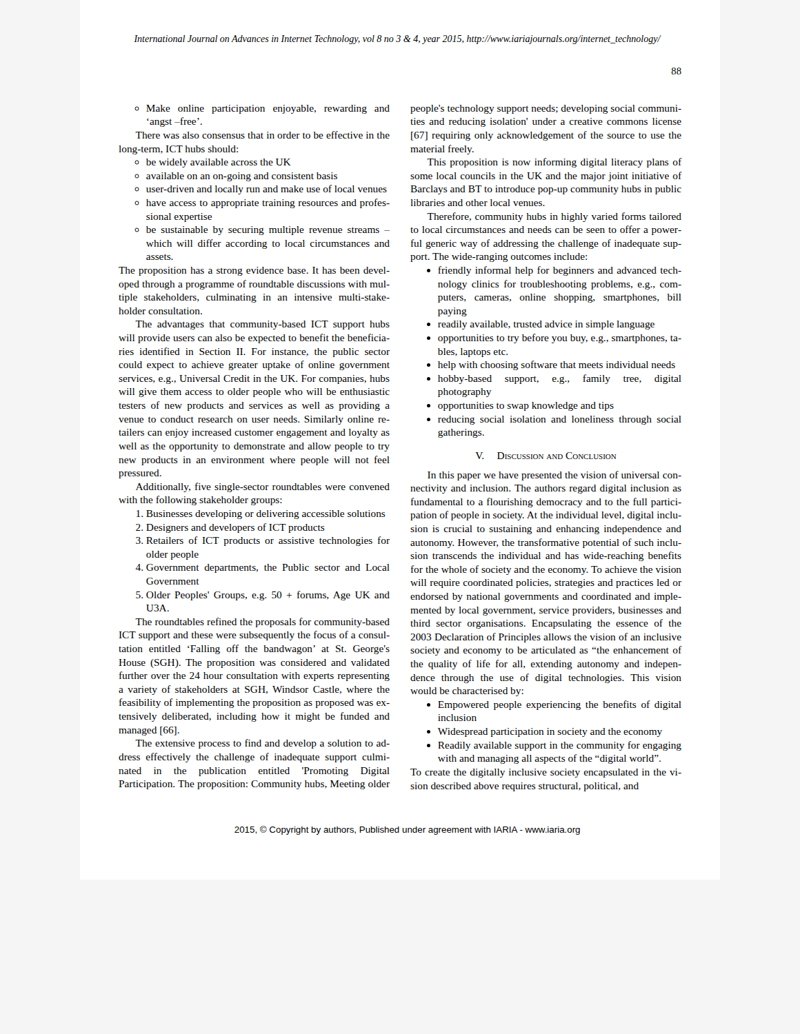International Journal on Advances in Internet Technology, vol 8 no 3 & 4, year 2015, http://www.iariajournals.org/internet_technology/
88
Make online participation enjoyable, rewarding and ‘angst –free’.
There was also consensus that in order to be effective in the long-term, ICT hubs should:
be widely available across the UK
available on an on-going and consistent basis
user-driven and locally run and make use of local venues
have access to appropriate training resources and professional expertise
be sustainable by securing multiple revenue streams – which will differ according to local circumstances and assets.
The proposition has a strong evidence base. It has been developed through a programme of roundtable discussions with multiple stakeholders, culminating in an intensive multi-stakeholder consultation.
The advantages that community-based ICT support hubs will provide users can also be expected to benefit the beneficiaries identified in Section II. For instance, the public sector could expect to achieve greater uptake of online government services, e.g., Universal Credit in the UK. For companies, hubs will give them access to older people who will be enthusiastic testers of new products and services as well as providing a venue to conduct research on user needs. Similarly online retailers can enjoy increased customer engagement and loyalty as well as the opportunity to demonstrate and allow people to try new products in an environment where people will not feel pressured.
Additionally, five single-sector roundtables were convened with the following stakeholder groups:
Businesses developing or delivering accessible solutions
Designers and developers of ICT products
Retailers of ICT products or assistive technologies for older people
Government departments, the Public sector and Local Government
Older Peoples' Groups, e.g. 50 + forums, Age UK and U3A.
The roundtables refined the proposals for community-based ICT support and these were subsequently the focus of a consultation entitled ‘Falling off the bandwagon’ at St. George's House (SGH). The proposition was considered and validated further over the 24 hour consultation with experts representing a variety of stakeholders at SGH, Windsor Castle, where the feasibility of implementing the proposition as proposed was extensively deliberated, including how it might be funded and managed [66].
The extensive process to find and develop a solution to address effectively the challenge of inadequate support culminated in the publication entitled 'Promoting Digital Participation. The proposition: Community hubs, Meeting older people's technology support needs; developing social communities and reducing isolation' under a creative commons license [67] requiring only acknowledgement of the source to use the material freely.
This proposition is now informing digital literacy plans of some local councils in the UK and the major joint initiative of Barclays and BT to introduce pop-up community hubs in public libraries and other local venues.
Therefore, community hubs in highly varied forms tailored to local circumstances and needs can be seen to offer a powerful generic way of addressing the challenge of inadequate support. The wide-ranging outcomes include:
friendly informal help for beginners and advanced technology clinics for troubleshooting problems, e.g., computers, cameras, online shopping, smartphones, bill paying
readily available, trusted advice in simple language
opportunities to try before you buy, e.g., smartphones, tables, laptops etc.
help with choosing software that meets individual needs
hobby-based support, e.g., family tree, digital photography
opportunities to swap knowledge and tips
reducing social isolation and loneliness through social gatherings.
V. Discussion and Conclusion
In this paper we have presented the vision of universal connectivity and inclusion. The authors regard digital inclusion as fundamental to a flourishing democracy and to the full participation of people in society. At the individual level, digital inclusion is crucial to sustaining and enhancing independence and autonomy. However, the transformative potential of such inclusion transcends the individual and has wide-reaching benefits for the whole of society and the economy. To achieve the vision will require coordinated policies, strategies and practices led or endorsed by national governments and coordinated and implemented by local government, service providers, businesses and third sector organisations. Encapsulating the essence of the 2003 Declaration of Principles allows the vision of an inclusive society and economy to be articulated as “the enhancement of the quality of life for all, extending autonomy and independence through the use of digital technologies. This vision would be characterised by:
Empowered people experiencing the benefits of digital inclusion
Widespread participation in society and the economy
Readily available support in the community for engaging with and managing all aspects of the “digital world”.
To create the digitally inclusive society encapsulated in the vision described above requires structural, political, and
2015, © Copyright by authors, Published under agreement with IARIA - www.iaria.org